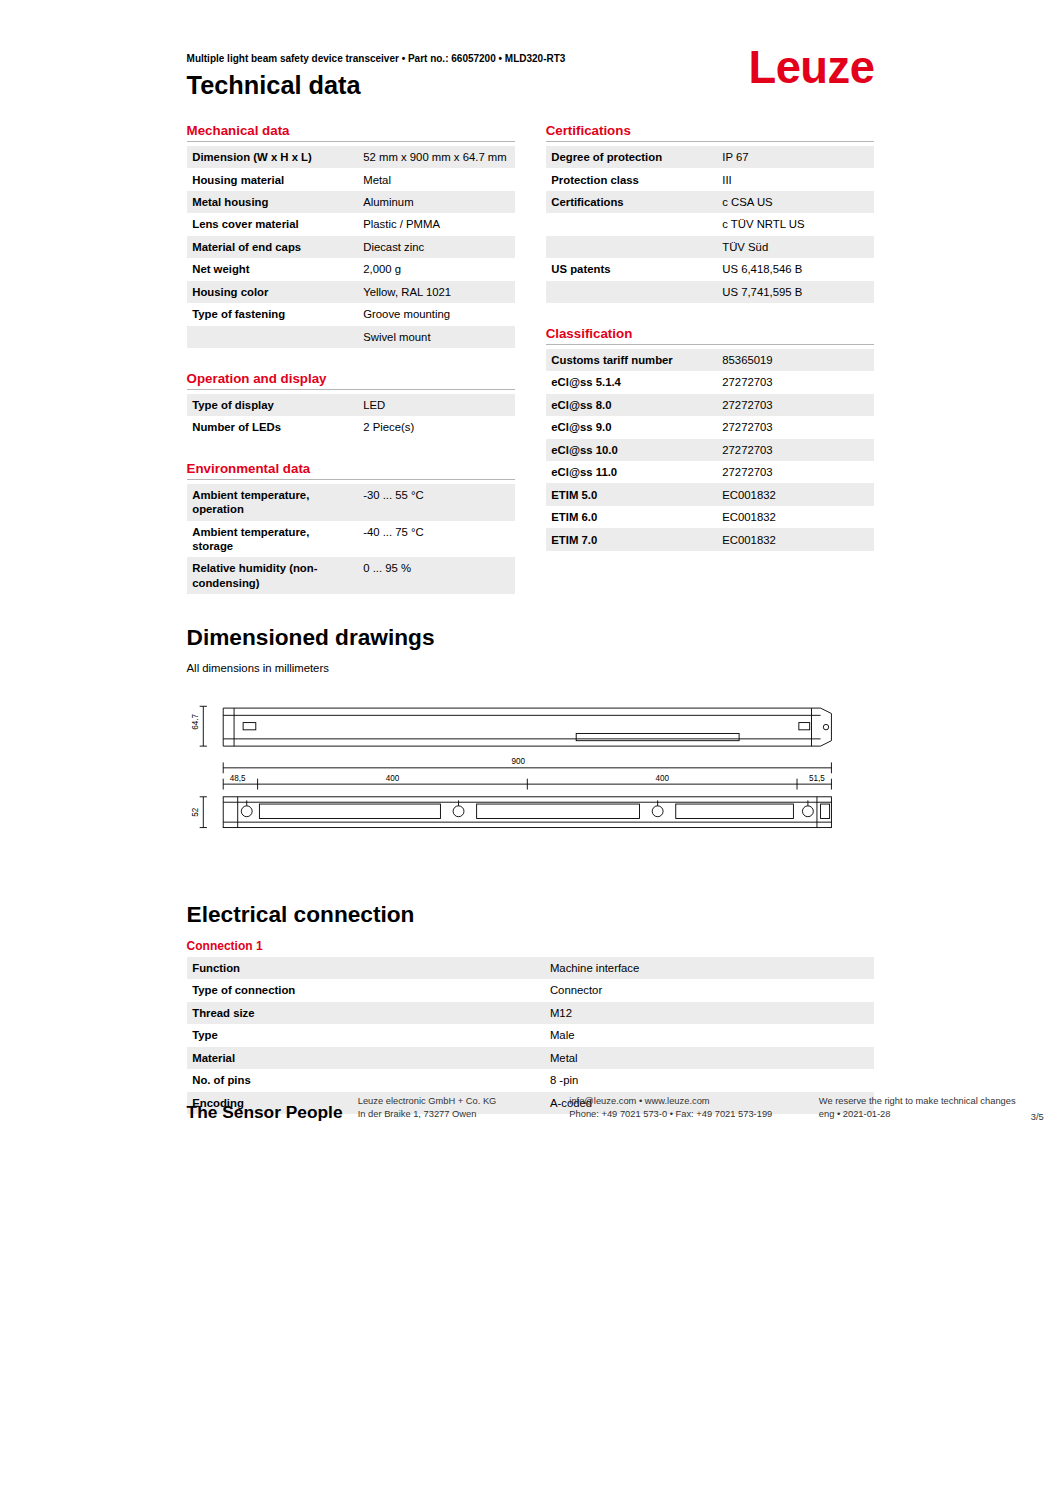Multiple light beam safety device transceiver • Part no.: 66057200 • MLD320-RT3
Leuze
Technical data
Mechanical data
| Dimension (W x H x L) | 52 mm x 900 mm x 64.7 mm |
| Housing material | Metal |
| Metal housing | Aluminum |
| Lens cover material | Plastic / PMMA |
| Material of end caps | Diecast zinc |
| Net weight | 2,000 g |
| Housing color | Yellow, RAL 1021 |
| Type of fastening | Groove mounting |
| | Swivel mount |
Operation and display
| Type of display | LED |
| Number of LEDs | 2 Piece(s) |
Environmental data
| Ambient temperature, operation | -30 ... 55 °C |
| Ambient temperature, storage | -40 ... 75 °C |
| Relative humidity (non-condensing) | 0 ... 95 % |
Certifications
| Degree of protection | IP 67 |
| Protection class | III |
| Certifications | c CSA US |
| | c TÜV NRTL US |
| | TÜV Süd |
| US patents | US 6,418,546 B |
| | US 7,741,595 B |
Classification
| Customs tariff number | 85365019 |
| eCl@ss 5.1.4 | 27272703 |
| eCl@ss 8.0 | 27272703 |
| eCl@ss 9.0 | 27272703 |
| eCl@ss 10.0 | 27272703 |
| eCl@ss 11.0 | 27272703 |
| ETIM 5.0 | EC001832 |
| ETIM 6.0 | EC001832 |
| ETIM 7.0 | EC001832 |
Dimensioned drawings
All dimensions in millimeters
64.7 900 48,5 400 400 51,5 52
Electrical connection
Connection 1
| Function | Machine interface |
| Type of connection | Connector |
| Thread size | M12 |
| Type | Male |
| Material | Metal |
| No. of pins | 8 -pin |
| Encoding | A-coded |
The Sensor People
Leuze electronic GmbH + Co. KG
In der Braike 1, 73277 Owen
info@leuze.com • www.leuze.com
Phone: +49 7021 573-0 • Fax: +49 7021 573-199
We reserve the right to make technical changes
eng • 2021-01-28
3/5